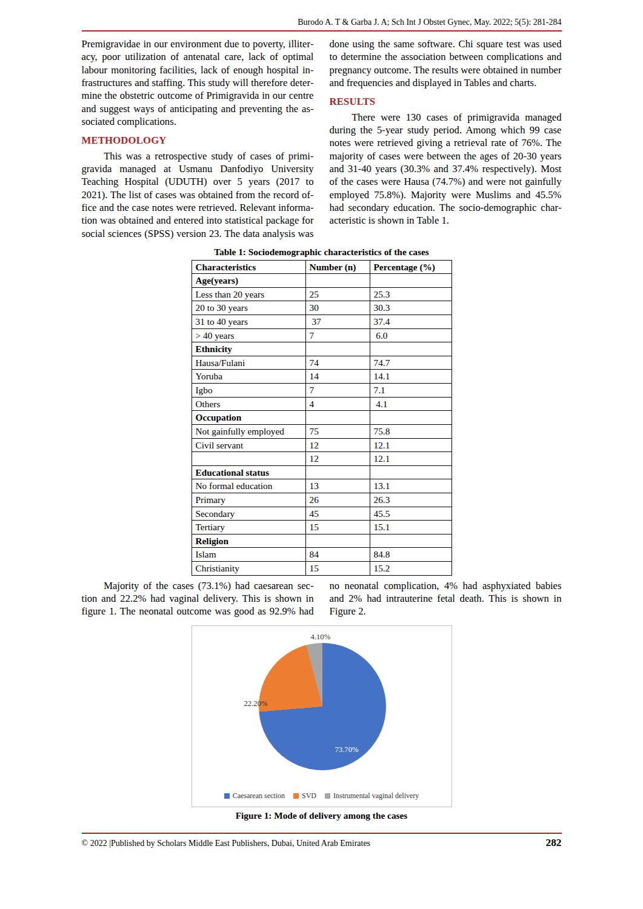Burodo A. T & Garba J. A; Sch Int J Obstet Gynec, May. 2022; 5(5): 281-284
Premigravidae in our environment due to poverty, illiteracy, poor utilization of antenatal care, lack of optimal labour monitoring facilities, lack of enough hospital infrastructures and staffing. This study will therefore determine the obstetric outcome of Primigravida in our centre and suggest ways of anticipating and preventing the associated complications.
Methodology
This was a retrospective study of cases of primigravida managed at Usmanu Danfodiyo University Teaching Hospital (UDUTH) over 5 years (2017 to 2021). The list of cases was obtained from the record office and the case notes were retrieved. Relevant information was obtained and entered into statistical package for social sciences (SPSS) version 23. The data analysis was done using the same software. Chi square test was used to determine the association between complications and pregnancy outcome. The results were obtained in number and frequencies and displayed in Tables and charts.
Results
There were 130 cases of primigravida managed during the 5-year study period. Among which 99 case notes were retrieved giving a retrieval rate of 76%. The majority of cases were between the ages of 20-30 years and 31-40 years (30.3% and 37.4% respectively). Most of the cases were Hausa (74.7%) and were not gainfully employed 75.8%). Majority were Muslims and 45.5% had secondary education. The socio-demographic characteristic is shown in Table 1.
Table 1: Sociodemographic characteristics of the cases
| Characteristics | Number (n) | Percentage (%) |
| --- | --- | --- |
| Age(years) | | |
| Less than 20 years | 25 | 25.3 |
| 20 to 30 years | 30 | 30.3 |
| 31 to 40 years | 37 | 37.4 |
| > 40 years | 7 | 6.0 |
| Ethnicity | | |
| Hausa/Fulani | 74 | 74.7 |
| Yoruba | 14 | 14.1 |
| Igbo | 7 | 7.1 |
| Others | 4 | 4.1 |
| Occupation | | |
| Not gainfully employed | 75 | 75.8 |
| Civil servant | 12 | 12.1 |
| | 12 | 12.1 |
| Educational status | | |
| No formal education | 13 | 13.1 |
| Primary | 26 | 26.3 |
| Secondary | 45 | 45.5 |
| Tertiary | 15 | 15.1 |
| Religion | | |
| Islam | 84 | 84.8 |
| Christianity | 15 | 15.2 |
Majority of the cases (73.1%) had caesarean section and 22.2% had vaginal delivery. This is shown in figure 1. The neonatal outcome was good as 92.9% had no neonatal complication, 4% had asphyxiated babies and 2% had intrauterine fetal death. This is shown in Figure 2.
4.10%
22.20%
73.70%
Caesarean section SVD Instrumental vaginal delivery
Figure 1: Mode of delivery among the cases
© 2022 |Published by Scholars Middle East Publishers, Dubai, United Arab Emirates
282